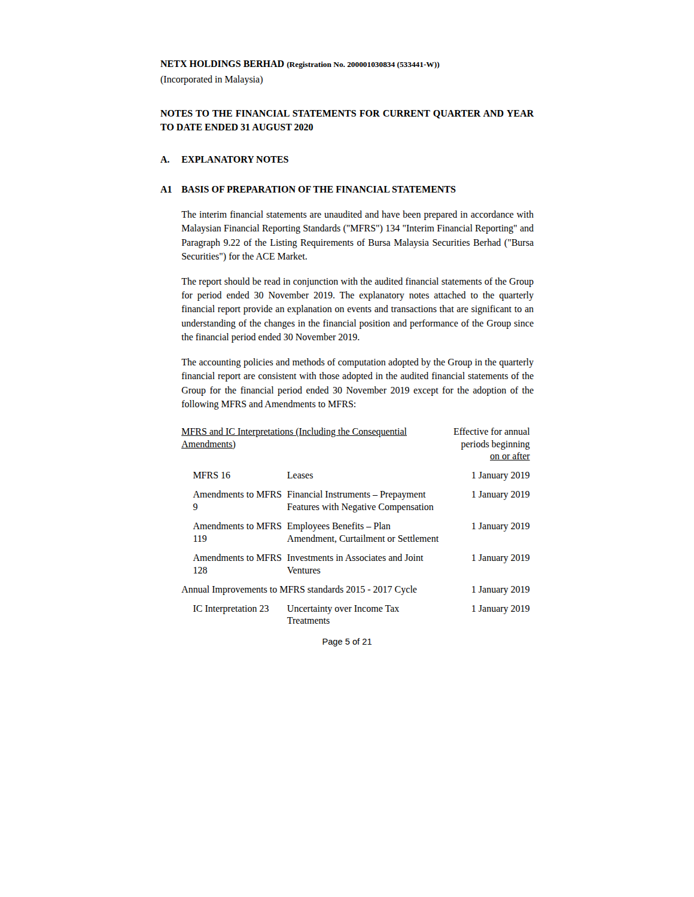NETX HOLDINGS BERHAD (Registration No. 200001030834 (533441-W))
(Incorporated in Malaysia)
NOTES TO THE FINANCIAL STATEMENTS FOR CURRENT QUARTER AND YEAR TO DATE ENDED 31 AUGUST 2020
A. EXPLANATORY NOTES
A1 BASIS OF PREPARATION OF THE FINANCIAL STATEMENTS
The interim financial statements are unaudited and have been prepared in accordance with Malaysian Financial Reporting Standards ("MFRS") 134 "Interim Financial Reporting" and Paragraph 9.22 of the Listing Requirements of Bursa Malaysia Securities Berhad ("Bursa Securities") for the ACE Market.
The report should be read in conjunction with the audited financial statements of the Group for period ended 30 November 2019. The explanatory notes attached to the quarterly financial report provide an explanation on events and transactions that are significant to an understanding of the changes in the financial position and performance of the Group since the financial period ended 30 November 2019.
The accounting policies and methods of computation adopted by the Group in the quarterly financial report are consistent with those adopted in the audited financial statements of the Group for the financial period ended 30 November 2019 except for the adoption of the following MFRS and Amendments to MFRS:
| MFRS and IC Interpretations (Including the Consequential Amendments) | Effective for annual periods beginning on or after |
| MFRS 16 | Leases | 1 January 2019 |
| Amendments to MFRS 9 | Financial Instruments – Prepayment Features with Negative Compensation | 1 January 2019 |
| Amendments to MFRS 119 | Employees Benefits – Plan Amendment, Curtailment or Settlement | 1 January 2019 |
| Amendments to MFRS 128 | Investments in Associates and Joint Ventures | 1 January 2019 |
| Annual Improvements to MFRS standards 2015 - 2017 Cycle | 1 January 2019 |
| IC Interpretation 23 | Uncertainty over Income Tax Treatments | 1 January 2019 |
Page 5 of 21